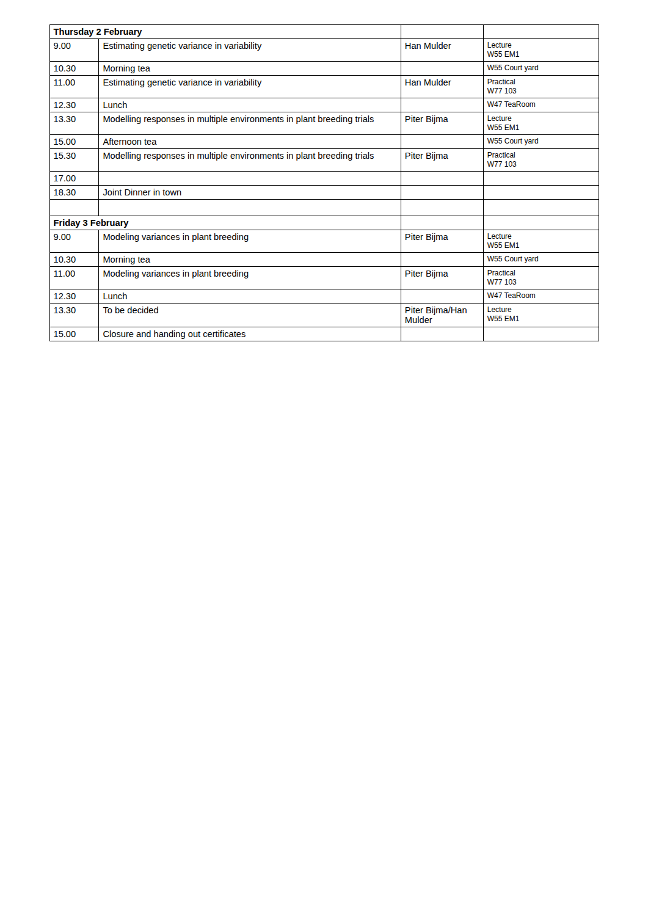| Thursday 2 February | | |
| 9.00 | Estimating genetic variance in variability | Han Mulder | Lecture W55 EM1 |
| 10.30 | Morning tea | | W55 Court yard |
| 11.00 | Estimating genetic variance in variability | Han Mulder | Practical W77 103 |
| 12.30 | Lunch | | W47 TeaRoom |
| 13.30 | Modelling responses in multiple environments in plant breeding trials | Piter Bijma | Lecture W55 EM1 |
| 15.00 | Afternoon tea | | W55 Court yard |
| 15.30 | Modelling responses in multiple environments in plant breeding trials | Piter Bijma | Practical W77 103 |
| 17.00 | | | |
| 18.30 | Joint Dinner in town | | |
| Friday 3 February | | |
| 9.00 | Modeling variances in plant breeding | Piter Bijma | Lecture W55 EM1 |
| 10.30 | Morning tea | | W55 Court yard |
| 11.00 | Modeling variances in plant breeding | Piter Bijma | Practical W77 103 |
| 12.30 | Lunch | | W47 TeaRoom |
| 13.30 | To be decided | Piter Bijma/Han Mulder | Lecture W55 EM1 |
| 15.00 | Closure and handing out certificates | | |